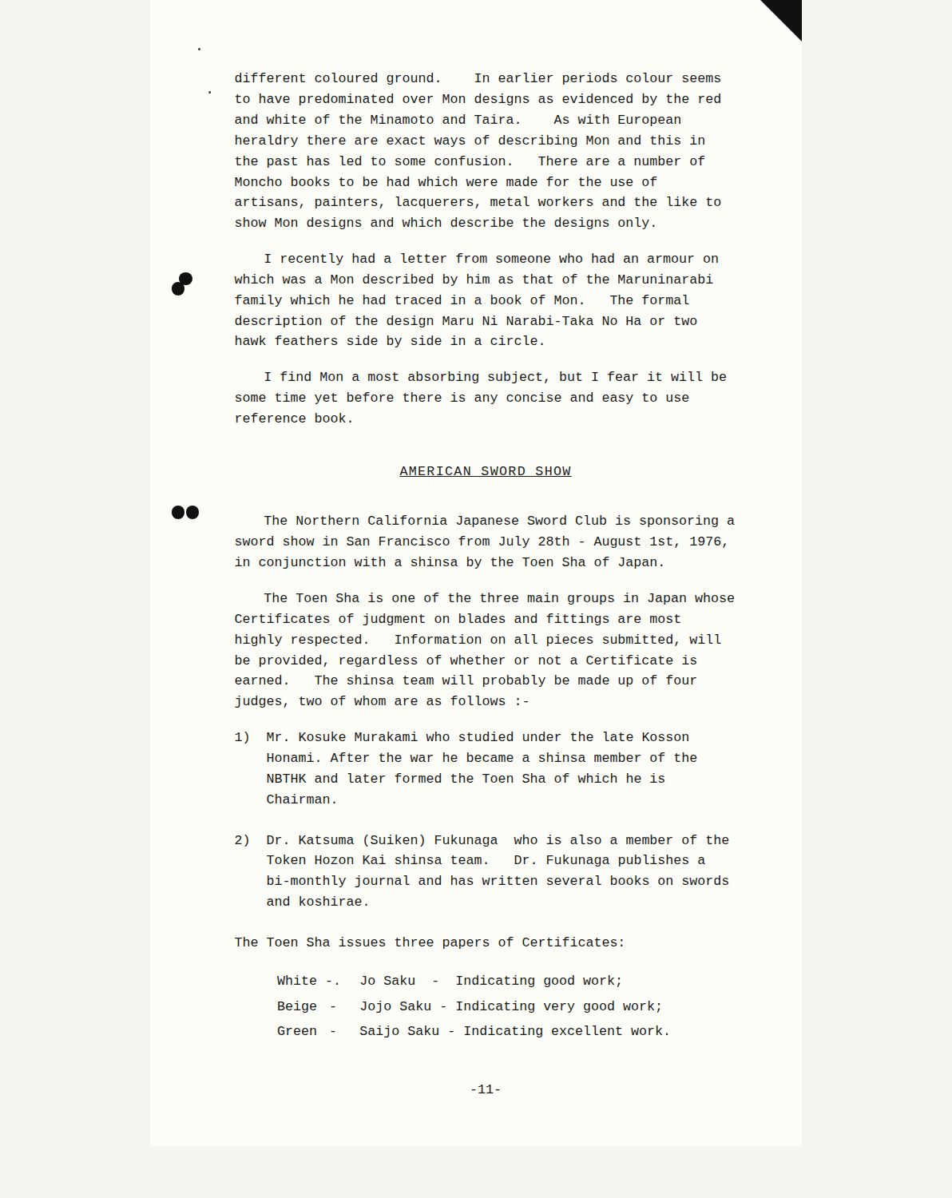.
different coloured ground. In earlier periods colour seems to have predominated over Mon designs as evidenced by the red and white of the Minamoto and Taira. As with European heraldry there are exact ways of describing Mon and this in the past has led to some confusion. There are a number of Moncho books to be had which were made for the use of artisans, painters, lacquerers, metal workers and the like to show Mon designs and which describe the designs only.
I recently had a letter from someone who had an armour on which was a Mon described by him as that of the Maruninarabi family which he had traced in a book of Mon. The formal description of the design Maru Ni Narabi-Taka No Ha or two hawk feathers side by side in a circle.
I find Mon a most absorbing subject, but I fear it will be some time yet before there is any concise and easy to use reference book.
AMERICAN SWORD SHOW
The Northern California Japanese Sword Club is sponsoring a sword show in San Francisco from July 28th - August 1st, 1976, in conjunction with a shinsa by the Toen Sha of Japan.
The Toen Sha is one of the three main groups in Japan whose Certificates of judgment on blades and fittings are most highly respected. Information on all pieces submitted, will be provided, regardless of whether or not a Certificate is earned. The shinsa team will probably be made up of four judges, two of whom are as follows :-
1) Mr. Kosuke Murakami who studied under the late Kosson Honami. After the war he became a shinsa member of the NBTHK and later formed the Toen Sha of which he is Chairman.
2) Dr. Katsuma (Suiken) Fukunaga who is also a member of the Token Hozon Kai shinsa team. Dr. Fukunaga publishes a bi-monthly journal and has written several books on swords and koshirae.
The Toen Sha issues three papers of Certificates:
| White | -. | Jo Saku - Indicating good work; |
| Beige | - | Jojo Saku - Indicating very good work; |
| Green | - | Saijo Saku - Indicating excellent work. |
-11-